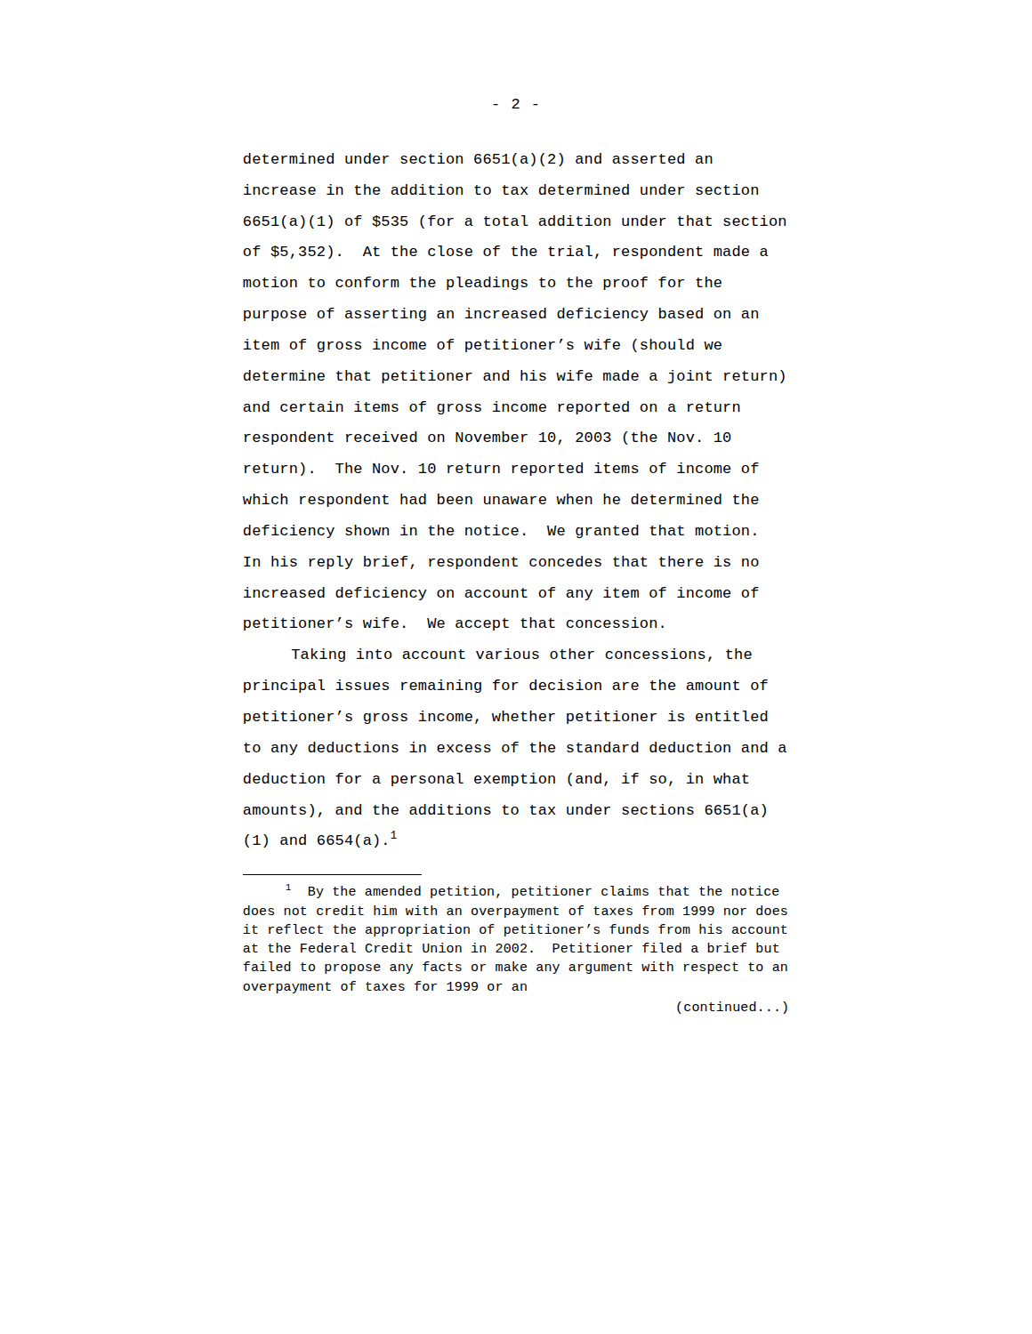- 2 -
determined under section 6651(a)(2) and asserted an increase in the addition to tax determined under section 6651(a)(1) of $535 (for a total addition under that section of $5,352). At the close of the trial, respondent made a motion to conform the pleadings to the proof for the purpose of asserting an increased deficiency based on an item of gross income of petitioner’s wife (should we determine that petitioner and his wife made a joint return) and certain items of gross income reported on a return respondent received on November 10, 2003 (the Nov. 10 return). The Nov. 10 return reported items of income of which respondent had been unaware when he determined the deficiency shown in the notice. We granted that motion. In his reply brief, respondent concedes that there is no increased deficiency on account of any item of income of petitioner’s wife. We accept that concession.
Taking into account various other concessions, the principal issues remaining for decision are the amount of petitioner’s gross income, whether petitioner is entitled to any deductions in excess of the standard deduction and a deduction for a personal exemption (and, if so, in what amounts), and the additions to tax under sections 6651(a)(1) and 6654(a).1
1 By the amended petition, petitioner claims that the notice does not credit him with an overpayment of taxes from 1999 nor does it reflect the appropriation of petitioner’s funds from his account at the Federal Credit Union in 2002. Petitioner filed a brief but failed to propose any facts or make any argument with respect to an overpayment of taxes for 1999 or an
(continued...)